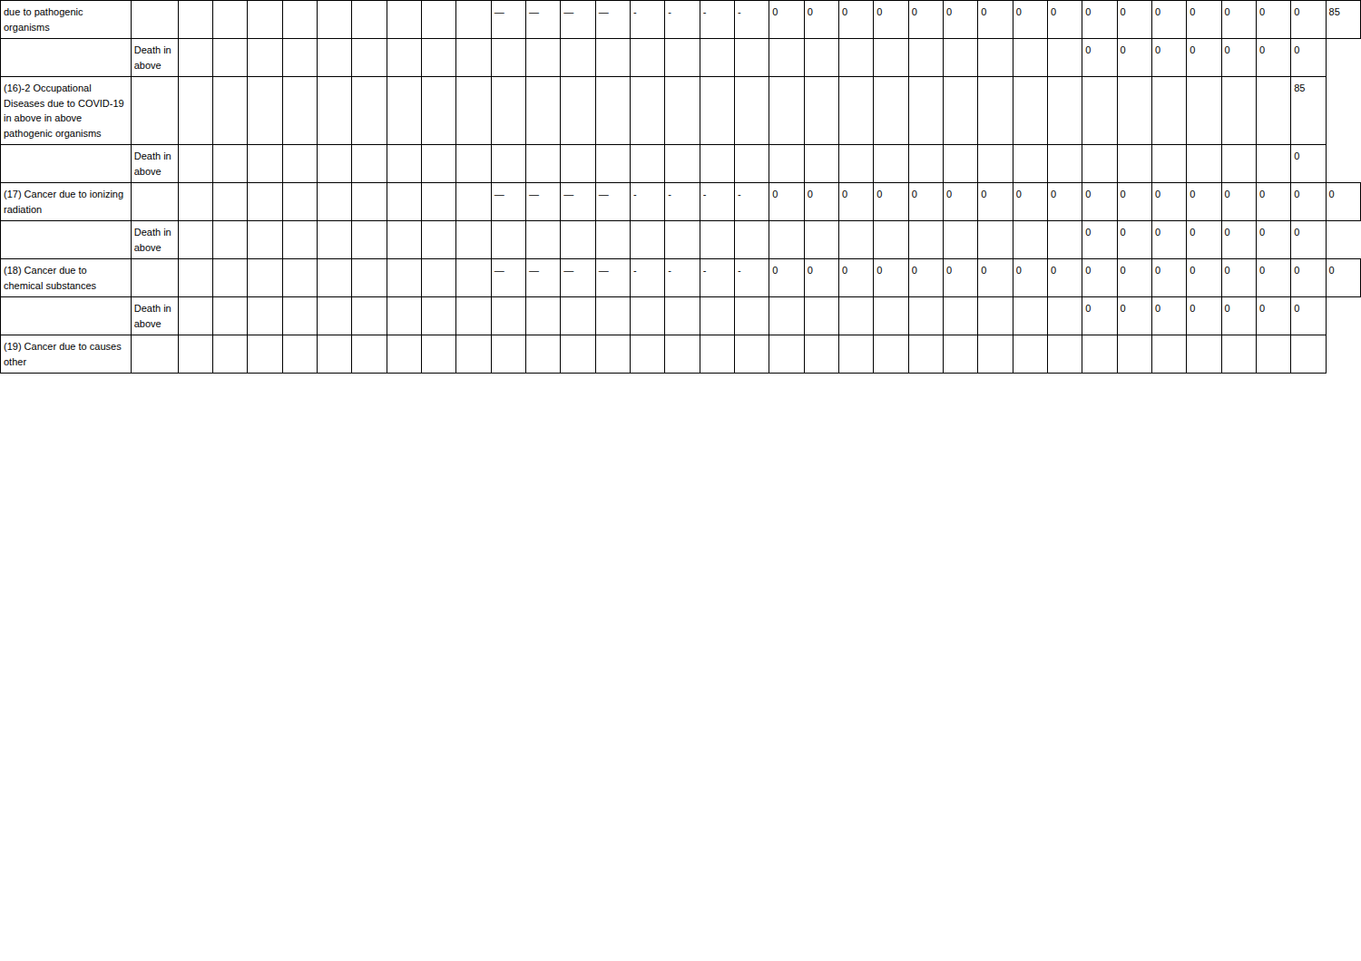| due to pathogenic organisms | | | | | | | | | | | — | — | — | — | - | - | - | - | 0 | 0 | 0 | 0 | 0 | 0 | 0 | 0 | 0 | 0 | 0 | 0 | 0 | 0 | 0 | 0 | 85 |
| | Death in above | | | | | | | | | | | | | | | | | | | | | | | | | | | 0 | 0 | 0 | 0 | 0 | 0 | 0 |
| (16)-2 Occupational Diseases due to COVID-19 in above in above pathogenic organisms | | | | | | | | | | | | | | | | | | | | | | | | | | | | | | | | | | 85 |
| | Death in above | | | | | | | | | | | | | | | | | | | | | | | | | | | | | | | | | 0 |
| (17) Cancer due to ionizing radiation | | | | | | | | | | | — | — | — | — | - | - | - | - | 0 | 0 | 0 | 0 | 0 | 0 | 0 | 0 | 0 | 0 | 0 | 0 | 0 | 0 | 0 | 0 | 0 |
| | Death in above | | | | | | | | | | | | | | | | | | | | | | | | | | | 0 | 0 | 0 | 0 | 0 | 0 | 0 |
| (18) Cancer due to chemical substances | | | | | | | | | | | — | — | — | — | - | - | - | - | 0 | 0 | 0 | 0 | 0 | 0 | 0 | 0 | 0 | 0 | 0 | 0 | 0 | 0 | 0 | 0 | 0 |
| | Death in above | | | | | | | | | | | | | | | | | | | | | | | | | | | 0 | 0 | 0 | 0 | 0 | 0 | 0 |
| (19) Cancer due to causes other | | | | | | | | | | | | | | | | | | | | | | | | | | | | | | | | | | |